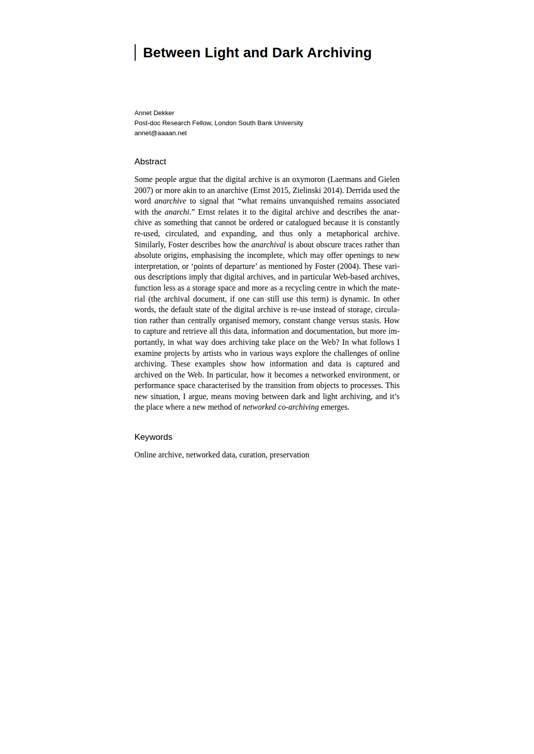Between Light and Dark Archiving
Annet Dekker
Post-doc Research Fellow, London South Bank University
annet@aaaan.net
Abstract
Some people argue that the digital archive is an oxymoron (Laermans and Gielen 2007) or more akin to an anarchive (Ernst 2015, Zielinski 2014). Derrida used the word anarchive to signal that “what remains unvanquished remains associated with the anarchi.” Ernst relates it to the digital archive and describes the anarchive as something that cannot be ordered or catalogued because it is constantly re-used, circulated, and expanding, and thus only a metaphorical archive. Similarly, Foster describes how the anarchival is about obscure traces rather than absolute origins, emphasising the incomplete, which may offer openings to new interpretation, or ‘points of departure’ as mentioned by Foster (2004). These various descriptions imply that digital archives, and in particular Web-based archives, function less as a storage space and more as a recycling centre in which the material (the archival document, if one can still use this term) is dynamic. In other words, the default state of the digital archive is re-use instead of storage, circulation rather than centrally organised memory, constant change versus stasis. How to capture and retrieve all this data, information and documentation, but more importantly, in what way does archiving take place on the Web? In what follows I examine projects by artists who in various ways explore the challenges of online archiving. These examples show how information and data is captured and archived on the Web. In particular, how it becomes a networked environment, or performance space characterised by the transition from objects to processes. This new situation, I argue, means moving between dark and light archiving, and it’s the place where a new method of networked co-archiving emerges.
Keywords
Online archive, networked data, curation, preservation